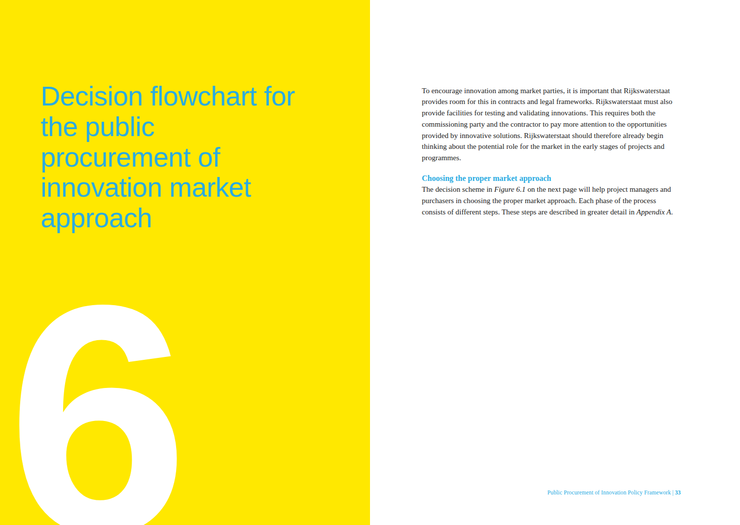6
Decision flowchart for the public procurement of innovation market approach
To encourage innovation among market parties, it is important that Rijkswaterstaat provides room for this in contracts and legal frameworks. Rijkswaterstaat must also provide facilities for testing and validating innovations. This requires both the commissioning party and the contractor to pay more attention to the opportunities provided by innovative solutions. Rijkswaterstaat should therefore already begin thinking about the potential role for the market in the early stages of projects and programmes.
Choosing the proper market approach
The decision scheme in Figure 6.1 on the next page will help project managers and purchasers in choosing the proper market approach. Each phase of the process consists of different steps. These steps are described in greater detail in Appendix A.
Public Procurement of Innovation Policy Framework | 33